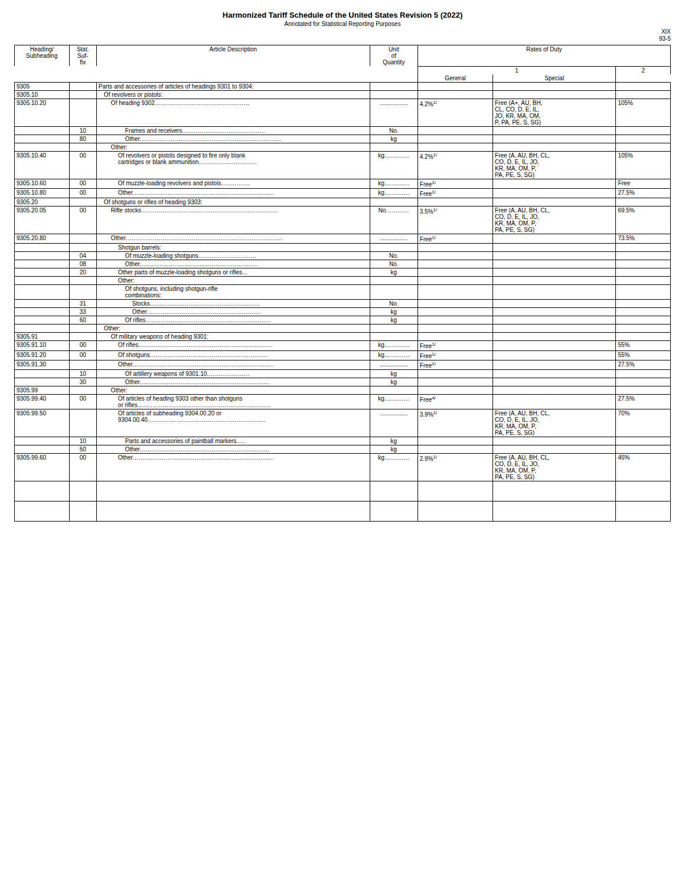Harmonized Tariff Schedule of the United States Revision 5 (2022)
Annotated for Statistical Reporting Purposes
XIX
93-5
| Heading/ Subheading | Stat. Suf- fix | Article Description | Unit of Quantity | Rates of Duty |
| --- | --- | --- | --- | --- |
| | | | | 1 | 2 |
| | | | | General | Special | |
| 9305 | | Parts and accessories of articles of headings 9301 to 9304: | | | | |
| 9305.10 | | Of revolvers or pistols: | | | | |
| 9305.10.20 | | Of heading 9302 ................................................. | ................. | 4.2% 1/ | Free (A+, AU, BH, CL, CO, D, E, IL, JO, KR, MA, OM, P, PA, PE, S, SG) | 105% |
| | 10 | Frames and receivers ........................................... | No. | | | |
| | 80 | Other ......................................................................... | kg | | | |
| | | Other: | | | | |
| 9305.10.40 | 00 | Of revolvers or pistols designed to fire only blank cartridges or blank ammunition .............................. | kg ............. | 4.2% 1/ | Free (A, AU, BH, CL, CO, D, E, IL, JO, KR, MA, OM, P, PA, PE, S, SG) | 105% |
| 9305.10.60 | 00 | Of muzzle-loading revolvers and pistols ............... | kg ............. | Free 1/ | | Free |
| 9305.10.80 | 00 | Other ......................................................................... | kg ............. | Free 1/ | | 27.5% |
| 9305.20 | | Of shotguns or rifles of heading 9303: | | | | |
| 9305.20.05 | 00 | Rifle stocks ....................................................................... | No ............ | 3.5% 1/ | Free (A, AU, BH, CL, CO, D, E, IL, JO, KR, MA, OM, P, PA, PE, S, SG) | 69.5% |
| 9305.20.80 | | Other ................................................................................. | ................. | Free 1/ | | 73.5% |
| | | Shotgun barrels: | | | | |
| | 04 | Of muzzle-loading shotguns .............................. | No. | | | |
| | 08 | Other ............................................................. | No. | | | |
| | 20 | Other parts of muzzle-loading shotguns or rifles ... | kg | | | |
| | | Other: | | | | |
| | | Of shotguns, including shotgun-rifle combinations: | | | | |
| | 31 | Stocks ......................................................... | No. | | | |
| | 33 | Other ........................................................... | kg | | | |
| | 60 | Of rifles ................................................................. | kg | | | |
| | | Other: | | | | |
| 9305.91 | | Of military weapons of heading 9301: | | | | |
| 9305.91.10 | 00 | Of rifles ..................................................................... | kg ............. | Free 1/ | | 55% |
| 9305.91.20 | 00 | Of shotguns ............................................................. | kg ............. | Free 1/ | | 55% |
| 9305.91.30 | | Other ......................................................................... | ................. | Free 1/ | | 27.5% |
| | 10 | Of artillery weapons of 9301.10 ...................... | kg | | | |
| | 30 | Other ................................................................... | kg | | | |
| 9305.99 | | Other: | | | | |
| 9305.99.40 | 00 | Of articles of heading 9303 other than shotguns or rifles ..................................................................... | kg ............. | Free 4/ | | 27.5% |
| 9305.99.50 | | Of articles of subheading 9304.00.20 or 9304.00.40 ............................................................. | ................. | 3.9% 1/ | Free (A, AU, BH, CL, CO, D, E, IL, JO, KR, MA, OM, P, PA, PE, S, SG) | 70% |
| | 10 | Parts and accessories of paintball markers ..... | kg | | | |
| | 50 | Other ................................................................... | kg | | | |
| 9305.99.60 | 00 | Other ......................................................................... | kg ............. | 2.9% 1/ | Free (A, AU, BH, CL, CO, D, E, IL, JO, KR, MA, OM, P, PA, PE, S, SG) | 45% |